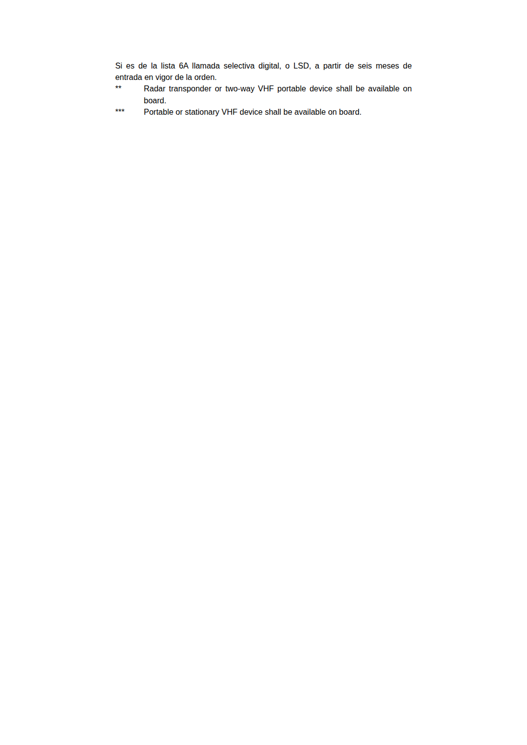Si es de la lista 6A llamada selectiva digital, o LSD, a partir de seis meses de entrada en vigor de la orden.
** Radar transponder or two-way VHF portable device shall be available on board.
*** Portable or stationary VHF device shall be available on board.